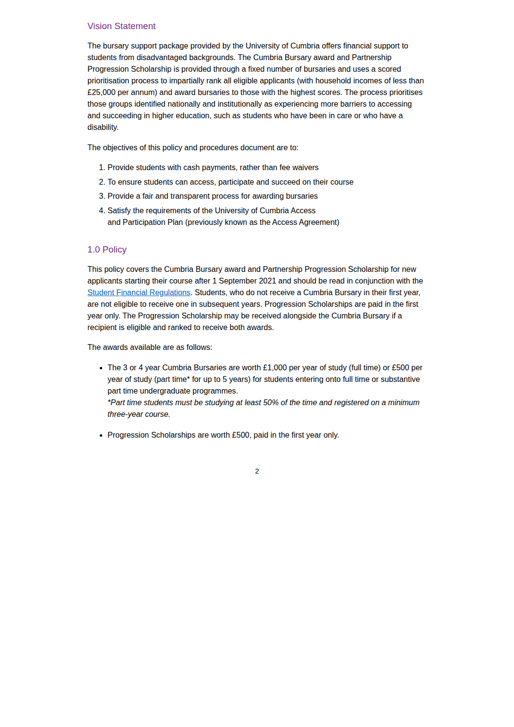Vision Statement
The bursary support package provided by the University of Cumbria offers financial support to students from disadvantaged backgrounds. The Cumbria Bursary award and Partnership Progression Scholarship is provided through a fixed number of bursaries and uses a scored prioritisation process to impartially rank all eligible applicants (with household incomes of less than £25,000 per annum) and award bursaries to those with the highest scores. The process prioritises those groups identified nationally and institutionally as experiencing more barriers to accessing and succeeding in higher education, such as students who have been in care or who have a disability.
The objectives of this policy and procedures document are to:
Provide students with cash payments, rather than fee waivers
To ensure students can access, participate and succeed on their course
Provide a fair and transparent process for awarding bursaries
Satisfy the requirements of the University of Cumbria Access
and Participation Plan (previously known as the Access Agreement)
1.0 Policy
This policy covers the Cumbria Bursary award and Partnership Progression Scholarship for new applicants starting their course after 1 September 2021 and should be read in conjunction with the Student Financial Regulations. Students, who do not receive a Cumbria Bursary in their first year, are not eligible to receive one in subsequent years. Progression Scholarships are paid in the first year only. The Progression Scholarship may be received alongside the Cumbria Bursary if a recipient is eligible and ranked to receive both awards.
The awards available are as follows:
The 3 or 4 year Cumbria Bursaries are worth £1,000 per year of study (full time) or £500 per year of study (part time* for up to 5 years) for students entering onto full time or substantive part time undergraduate programmes.
*Part time students must be studying at least 50% of the time and registered on a minimum three-year course.
Progression Scholarships are worth £500, paid in the first year only.
2